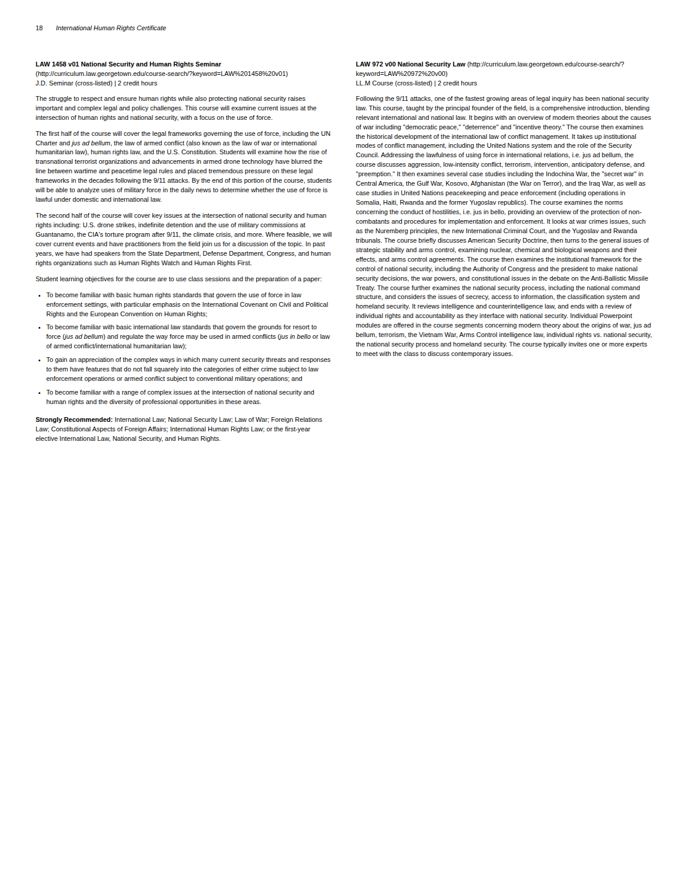18 International Human Rights Certificate
LAW 1458 v01 National Security and Human Rights Seminar (http://curriculum.law.georgetown.edu/course-search/?keyword=LAW%201458%20v01)
J.D. Seminar (cross-listed) | 2 credit hours
The struggle to respect and ensure human rights while also protecting national security raises important and complex legal and policy challenges. This course will examine current issues at the intersection of human rights and national security, with a focus on the use of force.
The first half of the course will cover the legal frameworks governing the use of force, including the UN Charter and jus ad bellum, the law of armed conflict (also known as the law of war or international humanitarian law), human rights law, and the U.S. Constitution. Students will examine how the rise of transnational terrorist organizations and advancements in armed drone technology have blurred the line between wartime and peacetime legal rules and placed tremendous pressure on these legal frameworks in the decades following the 9/11 attacks. By the end of this portion of the course, students will be able to analyze uses of military force in the daily news to determine whether the use of force is lawful under domestic and international law.
The second half of the course will cover key issues at the intersection of national security and human rights including: U.S. drone strikes, indefinite detention and the use of military commissions at Guantanamo, the CIA's torture program after 9/11, the climate crisis, and more. Where feasible, we will cover current events and have practitioners from the field join us for a discussion of the topic. In past years, we have had speakers from the State Department, Defense Department, Congress, and human rights organizations such as Human Rights Watch and Human Rights First.
Student learning objectives for the course are to use class sessions and the preparation of a paper:
To become familiar with basic human rights standards that govern the use of force in law enforcement settings, with particular emphasis on the International Covenant on Civil and Political Rights and the European Convention on Human Rights;
To become familiar with basic international law standards that govern the grounds for resort to force (jus ad bellum) and regulate the way force may be used in armed conflicts (jus in bello or law of armed conflict/international humanitarian law);
To gain an appreciation of the complex ways in which many current security threats and responses to them have features that do not fall squarely into the categories of either crime subject to law enforcement operations or armed conflict subject to conventional military operations; and
To become familiar with a range of complex issues at the intersection of national security and human rights and the diversity of professional opportunities in these areas.
Strongly Recommended: International Law; National Security Law; Law of War; Foreign Relations Law; Constitutional Aspects of Foreign Affairs; International Human Rights Law; or the first-year elective International Law, National Security, and Human Rights.
LAW 972 v00 National Security Law (http://curriculum.law.georgetown.edu/course-search/?keyword=LAW%20972%20v00)
LL.M Course (cross-listed) | 2 credit hours
Following the 9/11 attacks, one of the fastest growing areas of legal inquiry has been national security law. This course, taught by the principal founder of the field, is a comprehensive introduction, blending relevant international and national law. It begins with an overview of modern theories about the causes of war including "democratic peace," "deterrence" and "incentive theory." The course then examines the historical development of the international law of conflict management. It takes up institutional modes of conflict management, including the United Nations system and the role of the Security Council. Addressing the lawfulness of using force in international relations, i.e. jus ad bellum, the course discusses aggression, low-intensity conflict, terrorism, intervention, anticipatory defense, and "preemption." It then examines several case studies including the Indochina War, the "secret war" in Central America, the Gulf War, Kosovo, Afghanistan (the War on Terror), and the Iraq War, as well as case studies in United Nations peacekeeping and peace enforcement (including operations in Somalia, Haiti, Rwanda and the former Yugoslav republics). The course examines the norms concerning the conduct of hostilities, i.e. jus in bello, providing an overview of the protection of non-combatants and procedures for implementation and enforcement. It looks at war crimes issues, such as the Nuremberg principles, the new International Criminal Court, and the Yugoslav and Rwanda tribunals. The course briefly discusses American Security Doctrine, then turns to the general issues of strategic stability and arms control, examining nuclear, chemical and biological weapons and their effects, and arms control agreements. The course then examines the institutional framework for the control of national security, including the Authority of Congress and the president to make national security decisions, the war powers, and constitutional issues in the debate on the Anti-Ballistic Missile Treaty. The course further examines the national security process, including the national command structure, and considers the issues of secrecy, access to information, the classification system and homeland security. It reviews intelligence and counterintelligence law, and ends with a review of individual rights and accountability as they interface with national security. Individual Powerpoint modules are offered in the course segments concerning modern theory about the origins of war, jus ad bellum, terrorism, the Vietnam War, Arms Control intelligence law, individual rights vs. national security, the national security process and homeland security. The course typically invites one or more experts to meet with the class to discuss contemporary issues.